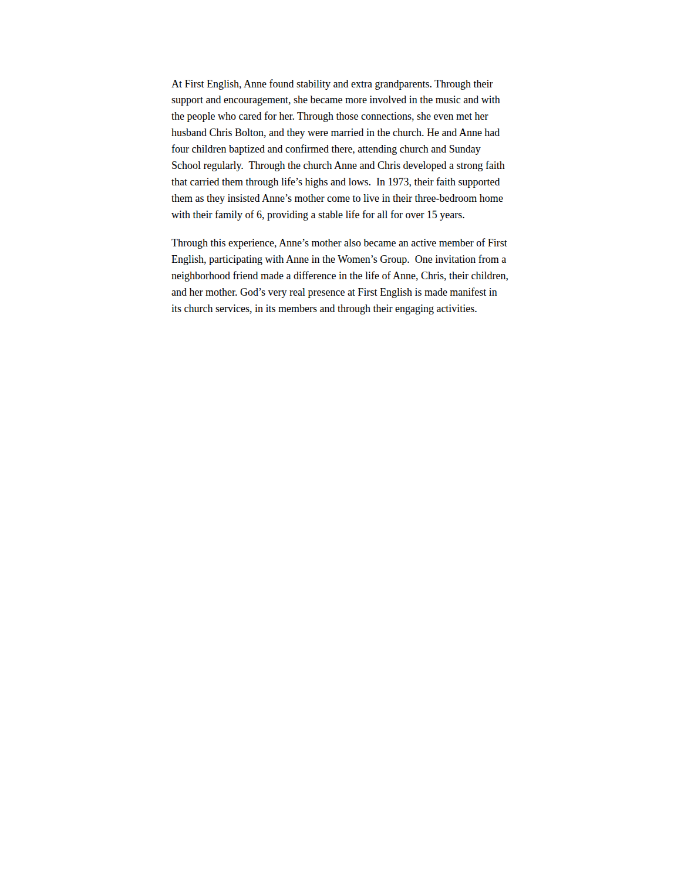At First English, Anne found stability and extra grandparents. Through their support and encouragement, she became more involved in the music and with the people who cared for her. Through those connections, she even met her husband Chris Bolton, and they were married in the church. He and Anne had four children baptized and confirmed there, attending church and Sunday School regularly. Through the church Anne and Chris developed a strong faith that carried them through life’s highs and lows. In 1973, their faith supported them as they insisted Anne’s mother come to live in their three-bedroom home with their family of 6, providing a stable life for all for over 15 years.
Through this experience, Anne’s mother also became an active member of First English, participating with Anne in the Women’s Group. One invitation from a neighborhood friend made a difference in the life of Anne, Chris, their children, and her mother. God’s very real presence at First English is made manifest in its church services, in its members and through their engaging activities.